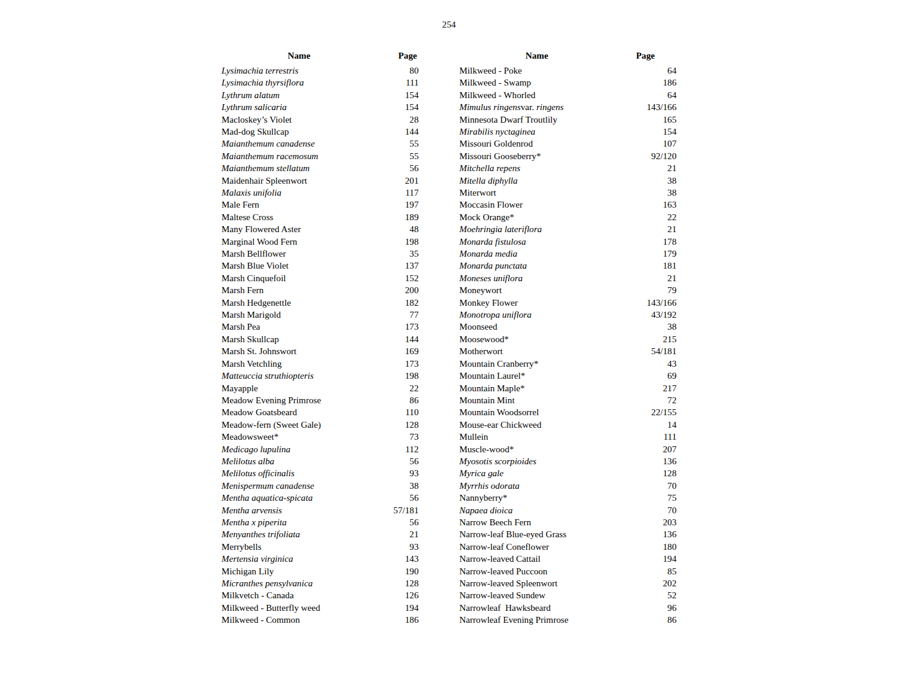254
| Name | Page | | Name | Page |
| --- | --- | --- | --- | --- |
| Lysimachia terrestris | 80 | | Milkweed - Poke | 64 |
| Lysimachia thyrsiflora | 111 | | Milkweed - Swamp | 186 |
| Lythrum alatum | 154 | | Milkweed - Whorled | 64 |
| Lythrum salicaria | 154 | | Mimulus ringens var. ringens | 143/166 |
| Macloskey’s Violet | 28 | | Minnesota Dwarf Troutlily | 165 |
| Mad-dog Skullcap | 144 | | Mirabilis nyctaginea | 154 |
| Maianthemum canadense | 55 | | Missouri Goldenrod | 107 |
| Maianthemum racemosum | 55 | | Missouri Gooseberry* | 92/120 |
| Maianthemum stellatum | 56 | | Mitchella repens | 21 |
| Maidenhair Spleenwort | 201 | | Mitella diphylla | 38 |
| Malaxis unifolia | 117 | | Miterwort | 38 |
| Male Fern | 197 | | Moccasin Flower | 163 |
| Maltese Cross | 189 | | Mock Orange* | 22 |
| Many Flowered Aster | 48 | | Moehringia lateriflora | 21 |
| Marginal Wood Fern | 198 | | Monarda fistulosa | 178 |
| Marsh Bellflower | 35 | | Monarda media | 179 |
| Marsh Blue Violet | 137 | | Monarda punctata | 181 |
| Marsh Cinquefoil | 152 | | Moneses uniflora | 21 |
| Marsh Fern | 200 | | Moneywort | 79 |
| Marsh Hedgenettle | 182 | | Monkey Flower | 143/166 |
| Marsh Marigold | 77 | | Monotropa uniflora | 43/192 |
| Marsh Pea | 173 | | Moonseed | 38 |
| Marsh Skullcap | 144 | | Moosewood* | 215 |
| Marsh St. Johnswort | 169 | | Motherwort | 54/181 |
| Marsh Vetchling | 173 | | Mountain Cranberry* | 43 |
| Matteuccia struthiopteris | 198 | | Mountain Laurel* | 69 |
| Mayapple | 22 | | Mountain Maple* | 217 |
| Meadow Evening Primrose | 86 | | Mountain Mint | 72 |
| Meadow Goatsbeard | 110 | | Mountain Woodsorrel | 22/155 |
| Meadow-fern (Sweet Gale) | 128 | | Mouse-ear Chickweed | 14 |
| Meadowsweet* | 73 | | Mullein | 111 |
| Medicago lupulina | 112 | | Muscle-wood* | 207 |
| Melilotus alba | 56 | | Myosotis scorpioides | 136 |
| Melilotus officinalis | 93 | | Myrica gale | 128 |
| Menispermum canadense | 38 | | Myrrhis odorata | 70 |
| Mentha aquatica-spicata | 56 | | Nannyberry* | 75 |
| Mentha arvensis | 57/181 | | Napaea dioica | 70 |
| Mentha x piperita | 56 | | Narrow Beech Fern | 203 |
| Menyanthes trifoliata | 21 | | Narrow-leaf Blue-eyed Grass | 136 |
| Merrybells | 93 | | Narrow-leaf Coneflower | 180 |
| Mertensia virginica | 143 | | Narrow-leaved Cattail | 194 |
| Michigan Lily | 190 | | Narrow-leaved Puccoon | 85 |
| Micranthes pensylvanica | 128 | | Narrow-leaved Spleenwort | 202 |
| Milkvetch - Canada | 126 | | Narrow-leaved Sundew | 52 |
| Milkweed - Butterfly weed | 194 | | Narrowleaf Hawksbeard | 96 |
| Milkweed - Common | 186 | | Narrowleaf Evening Primrose | 86 |